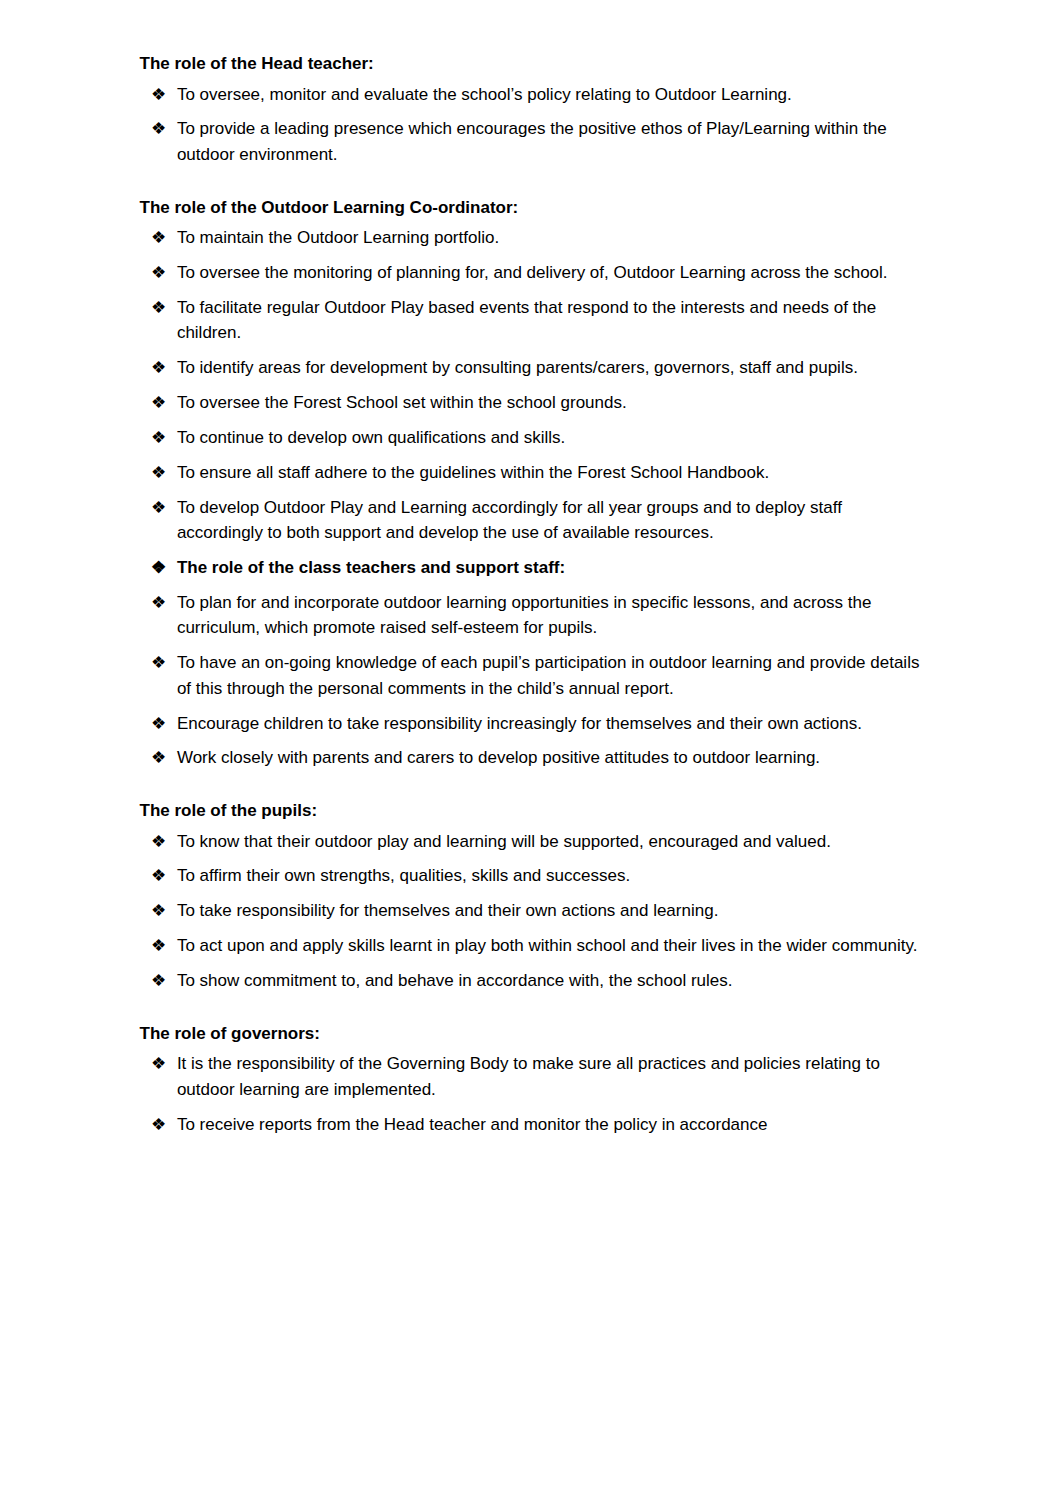The role of the Head teacher:
To oversee, monitor and evaluate the school’s policy relating to Outdoor Learning.
To provide a leading presence which encourages the positive ethos of Play/Learning within the outdoor environment.
The role of the Outdoor Learning Co-ordinator:
To maintain the Outdoor Learning portfolio.
To oversee the monitoring of planning for, and delivery of, Outdoor Learning across the school.
To facilitate regular Outdoor Play based events that respond to the interests and needs of the children.
To identify areas for development by consulting parents/carers, governors, staff and pupils.
To oversee the Forest School set within the school grounds.
To continue to develop own qualifications and skills.
To ensure all staff adhere to the guidelines within the Forest School Handbook.
To develop Outdoor Play and Learning accordingly for all year groups and to deploy staff accordingly to both support and develop the use of available resources.
The role of the class teachers and support staff:
To plan for and incorporate outdoor learning opportunities in specific lessons, and across the curriculum, which promote raised self-esteem for pupils.
To have an on-going knowledge of each pupil’s participation in outdoor learning and provide details of this through the personal comments in the child’s annual report.
Encourage children to take responsibility increasingly for themselves and their own actions.
Work closely with parents and carers to develop positive attitudes to outdoor learning.
The role of the pupils:
To know that their outdoor play and learning will be supported, encouraged and valued.
To affirm their own strengths, qualities, skills and successes.
To take responsibility for themselves and their own actions and learning.
To act upon and apply skills learnt in play both within school and their lives in the wider community.
To show commitment to, and behave in accordance with, the school rules.
The role of governors:
It is the responsibility of the Governing Body to make sure all practices and policies relating to outdoor learning are implemented.
To receive reports from the Head teacher and monitor the policy in accordance